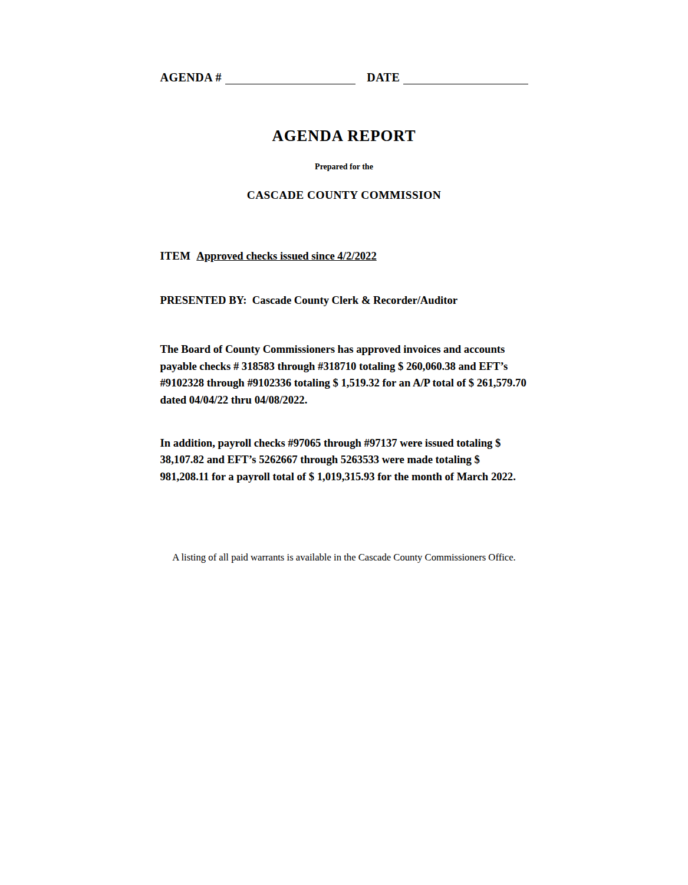AGENDA #
DATE
AGENDA REPORT
Prepared for the
CASCADE COUNTY COMMISSION
ITEM Approved checks issued since 4/2/2022
PRESENTED BY: Cascade County Clerk & Recorder/Auditor
The Board of County Commissioners has approved invoices and accounts payable checks # 318583 through #318710 totaling $ 260,060.38 and EFT’s #9102328 through #9102336 totaling $ 1,519.32 for an A/P total of $ 261,579.70 dated 04/04/22 thru 04/08/2022.
In addition, payroll checks #97065 through #97137 were issued totaling $ 38,107.82 and EFT’s 5262667 through 5263533 were made totaling $ 981,208.11 for a payroll total of $ 1,019,315.93 for the month of March 2022.
A listing of all paid warrants is available in the Cascade County Commissioners Office.